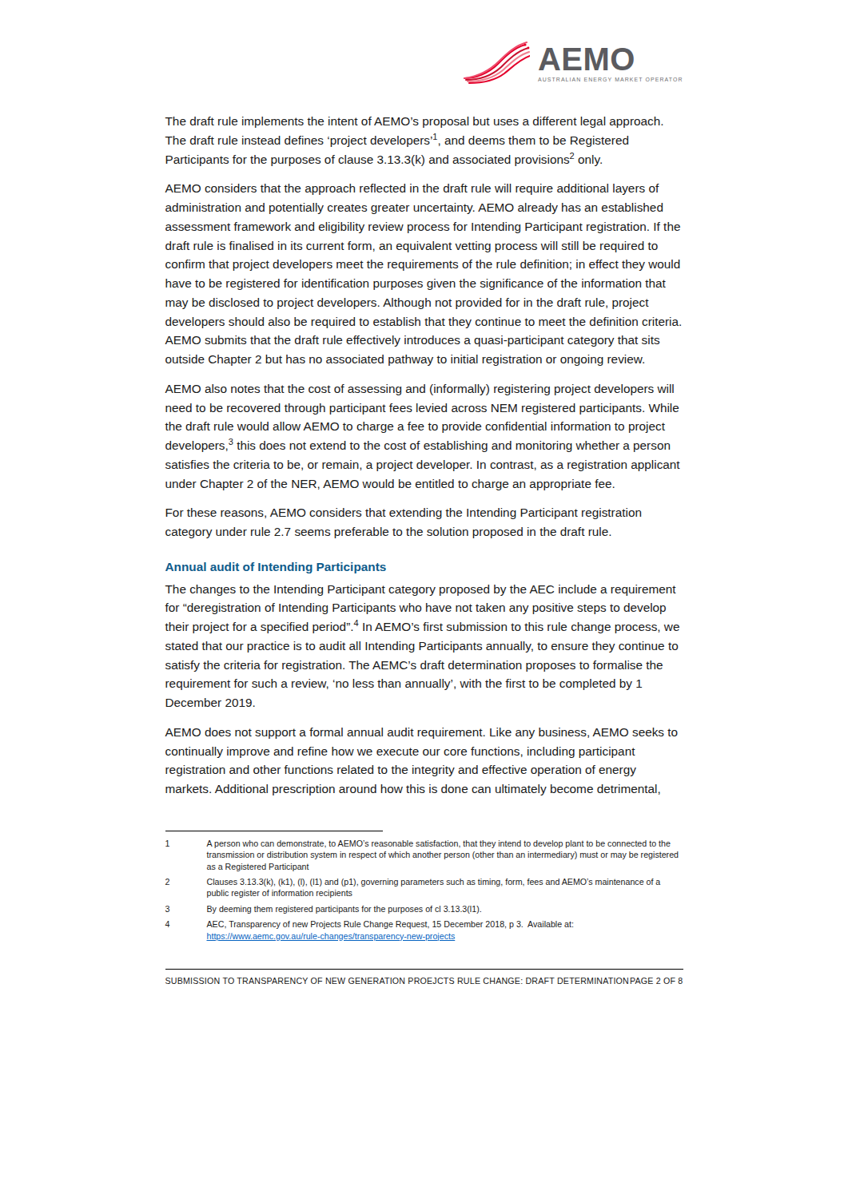AEMO
AUSTRALIAN ENERGY MARKET OPERATOR
The draft rule implements the intent of AEMO’s proposal but uses a different legal approach. The draft rule instead defines ‘project developers’1, and deems them to be Registered Participants for the purposes of clause 3.13.3(k) and associated provisions2 only.
AEMO considers that the approach reflected in the draft rule will require additional layers of administration and potentially creates greater uncertainty. AEMO already has an established assessment framework and eligibility review process for Intending Participant registration. If the draft rule is finalised in its current form, an equivalent vetting process will still be required to confirm that project developers meet the requirements of the rule definition; in effect they would have to be registered for identification purposes given the significance of the information that may be disclosed to project developers. Although not provided for in the draft rule, project developers should also be required to establish that they continue to meet the definition criteria. AEMO submits that the draft rule effectively introduces a quasi-participant category that sits outside Chapter 2 but has no associated pathway to initial registration or ongoing review.
AEMO also notes that the cost of assessing and (informally) registering project developers will need to be recovered through participant fees levied across NEM registered participants. While the draft rule would allow AEMO to charge a fee to provide confidential information to project developers,3 this does not extend to the cost of establishing and monitoring whether a person satisfies the criteria to be, or remain, a project developer. In contrast, as a registration applicant under Chapter 2 of the NER, AEMO would be entitled to charge an appropriate fee.
For these reasons, AEMO considers that extending the Intending Participant registration category under rule 2.7 seems preferable to the solution proposed in the draft rule.
Annual audit of Intending Participants
The changes to the Intending Participant category proposed by the AEC include a requirement for “deregistration of Intending Participants who have not taken any positive steps to develop their project for a specified period”.4 In AEMO’s first submission to this rule change process, we stated that our practice is to audit all Intending Participants annually, to ensure they continue to satisfy the criteria for registration. The AEMC’s draft determination proposes to formalise the requirement for such a review, ‘no less than annually’, with the first to be completed by 1 December 2019.
AEMO does not support a formal annual audit requirement. Like any business, AEMO seeks to continually improve and refine how we execute our core functions, including participant registration and other functions related to the integrity and effective operation of energy markets. Additional prescription around how this is done can ultimately become detrimental,
1
A person who can demonstrate, to AEMO’s reasonable satisfaction, that they intend to develop plant to be connected to the transmission or distribution system in respect of which another person (other than an intermediary) must or may be registered as a Registered Participant
2
Clauses 3.13.3(k), (k1), (l), (l1) and (p1), governing parameters such as timing, form, fees and AEMO’s maintenance of a public register of information recipients
3
By deeming them registered participants for the purposes of cl 3.13.3(l1).
4
AEC, Transparency of new Projects Rule Change Request, 15 December 2018, p 3. Available at:
https://www.aemc.gov.au/rule-changes/transparency-new-projects
Submission to Transparency of New Generation Proejcts Rule Change: Draft Determination
Page 2 of 8